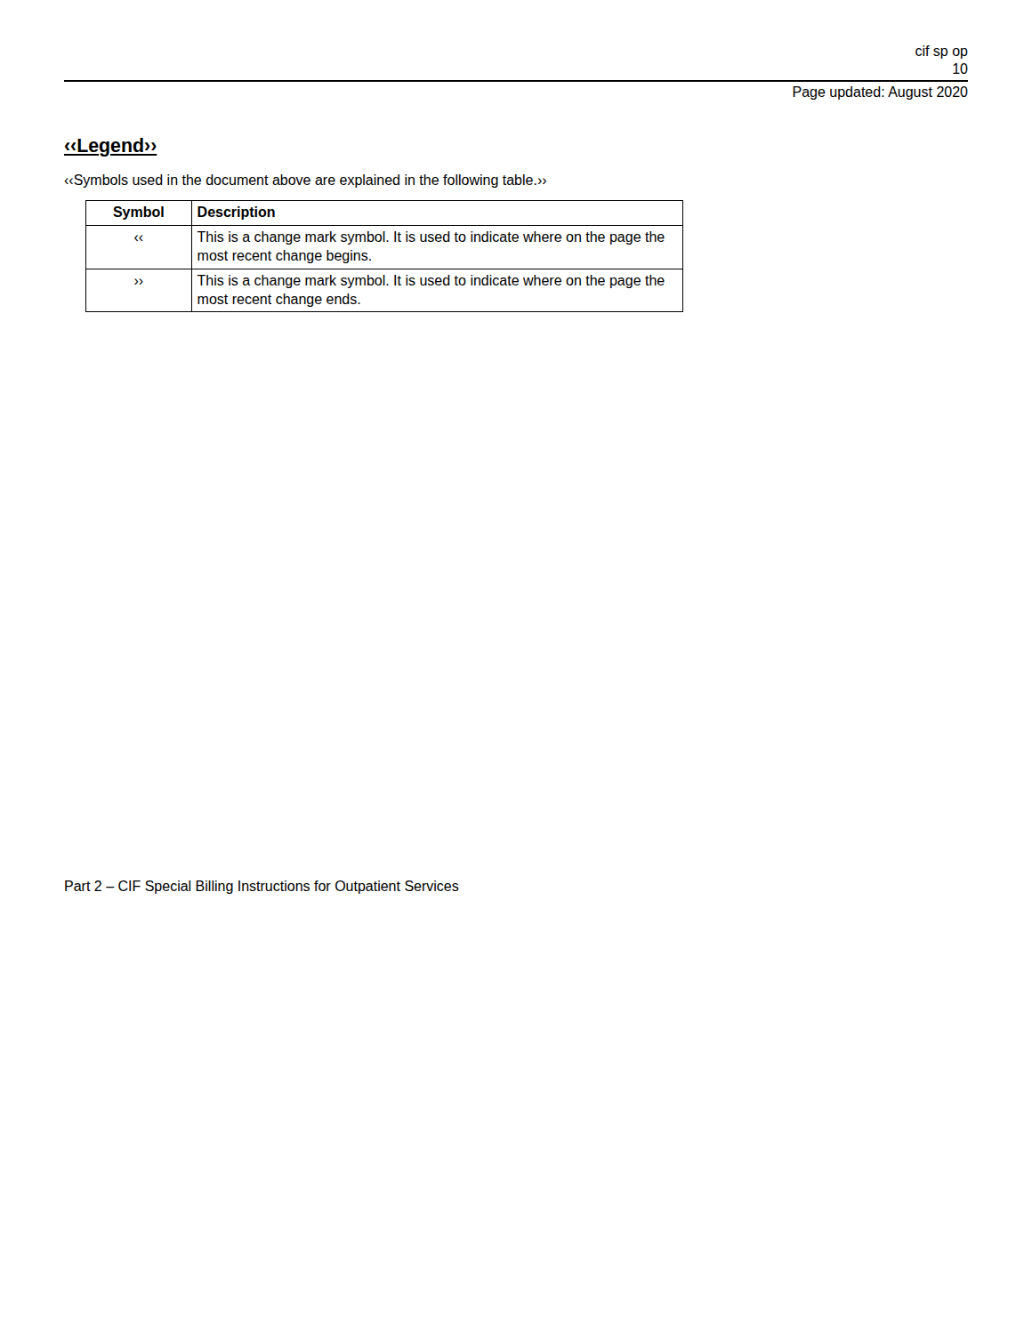cif sp op
10
Page updated: August 2020
‹‹Legend››
‹‹Symbols used in the document above are explained in the following table.››
| Symbol | Description |
| --- | --- |
| ‹‹ | This is a change mark symbol. It is used to indicate where on the page the most recent change begins. |
| ›› | This is a change mark symbol. It is used to indicate where on the page the most recent change ends. |
Part 2 – CIF Special Billing Instructions for Outpatient Services